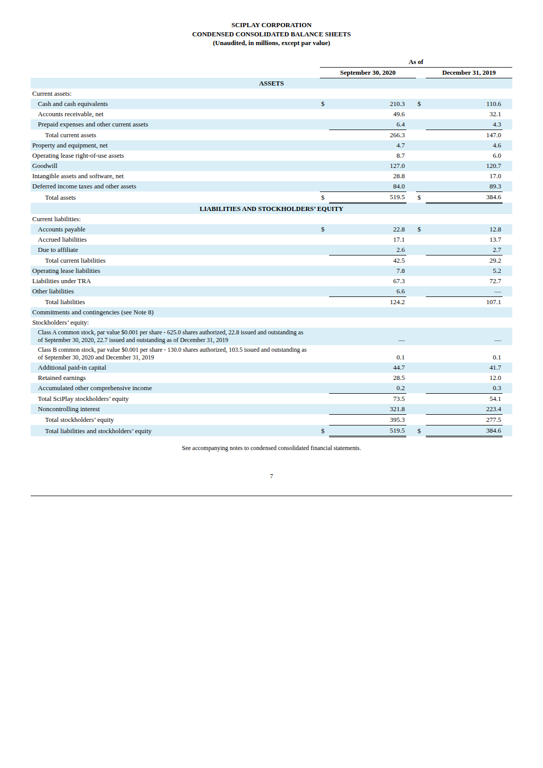SCIPLAY CORPORATION
CONDENSED CONSOLIDATED BALANCE SHEETS
(Unaudited, in millions, except par value)
| | | As of |
| | | September 30, 2020 | | December 31, 2019 |
| ASSETS |
| Current assets: | | | | | | | |
| Cash and cash equivalents | | $ | 210.3 | | $ | 110.6 | |
| Accounts receivable, net | | | 49.6 | | | 32.1 | |
| Prepaid expenses and other current assets | | | 6.4 | | | 4.3 | |
| Total current assets | | | 266.3 | | | 147.0 | |
| Property and equipment, net | | | 4.7 | | | 4.6 | |
| Operating lease right-of-use assets | | | 8.7 | | | 6.0 | |
| Goodwill | | | 127.0 | | | 120.7 | |
| Intangible assets and software, net | | | 28.8 | | | 17.0 | |
| Deferred income taxes and other assets | | | 84.0 | | | 89.3 | |
| Total assets | | $ | 519.5 | | $ | 384.6 | |
| LIABILITIES AND STOCKHOLDERS’ EQUITY |
| Current liabilities: | | | | | | | |
| Accounts payable | | $ | 22.8 | | $ | 12.8 | |
| Accrued liabilities | | | 17.1 | | | 13.7 | |
| Due to affiliate | | | 2.6 | | | 2.7 | |
| Total current liabilities | | | 42.5 | | | 29.2 | |
| Operating lease liabilities | | | 7.8 | | | 5.2 | |
| Liabilities under TRA | | | 67.3 | | | 72.7 | |
| Other liabilities | | | 6.6 | | | — | |
| Total liabilities | | | 124.2 | | | 107.1 | |
| Commitments and contingencies (see Note 8) | | | | | | | |
| Stockholders’ equity: | | | | | | | |
| Class A common stock, par value $0.001 per share - 625.0 shares authorized, 22.8 issued and outstanding as of September 30, 2020, 22.7 issued and outstanding as of December 31, 2019 | | | — | | | — | |
| Class B common stock, par value $0.001 per share - 130.0 shares authorized, 103.5 issued and outstanding as of September 30, 2020 and December 31, 2019 | | | 0.1 | | | 0.1 | |
| Additional paid-in capital | | | 44.7 | | | 41.7 | |
| Retained earnings | | | 28.5 | | | 12.0 | |
| Accumulated other comprehensive income | | | 0.2 | | | 0.3 | |
| Total SciPlay stockholders’ equity | | | 73.5 | | | 54.1 | |
| Noncontrolling interest | | | 321.8 | | | 223.4 | |
| Total stockholders’ equity | | | 395.3 | | | 277.5 | |
| Total liabilities and stockholders’ equity | | $ | 519.5 | | $ | 384.6 | |
See accompanying notes to condensed consolidated financial statements.
7